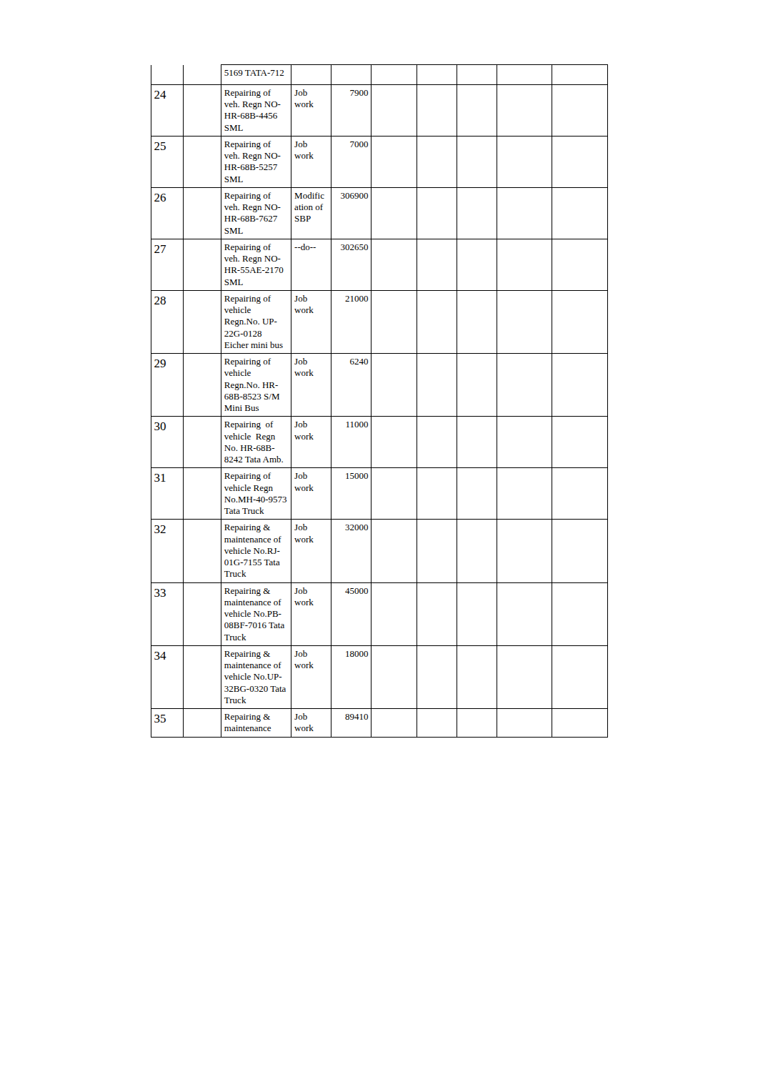| | | 5169 TATA-712 | | | | | | | |
| 24 | | Repairing of veh. Regn NO- HR-68B-4456 SML | Job work | 7900 | | | | | |
| 25 | | Repairing of veh. Regn NO- HR-68B-5257 SML | Job work | 7000 | | | | | |
| 26 | | Repairing of veh. Regn NO- HR-68B-7627 SML | Modification of SBP | 306900 | | | | | |
| 27 | | Repairing of veh. Regn NO-HR-55AE-2170 SML | --do-- | 302650 | | | | | |
| 28 | | Repairing of vehicle Regn.No. UP-22G-0128 Eicher mini bus | Job work | 21000 | | | | | |
| 29 | | Repairing of vehicle Regn.No. HR-68B-8523 S/M Mini Bus | Job work | 6240 | | | | | |
| 30 | | Repairing of vehicle Regn No. HR-68B-8242 Tata Amb. | Job work | 11000 | | | | | |
| 31 | | Repairing of vehicle Regn No.MH-40-9573 Tata Truck | Job work | 15000 | | | | | |
| 32 | | Repairing & maintenance of vehicle No.RJ-01G-7155 Tata Truck | Job work | 32000 | | | | | |
| 33 | | Repairing & maintenance of vehicle No.PB-08BF-7016 Tata Truck | Job work | 45000 | | | | | |
| 34 | | Repairing & maintenance of vehicle No.UP-32BG-0320 Tata Truck | Job work | 18000 | | | | | |
| 35 | | Repairing & maintenance | Job work | 89410 | | | | | |